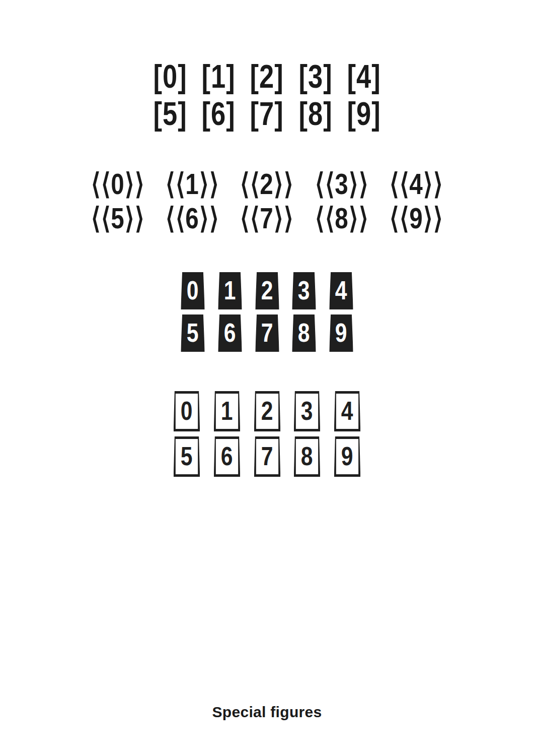[0] [1] [2] [3] [4]
[5] [6] [7] [8] [9]
⟨⟨0⟩⟩ ⟨⟨1⟩⟩ ⟨⟨2⟩⟩ ⟨⟨3⟩⟩ ⟨⟨4⟩⟩
⟨⟨5⟩⟩ ⟨⟨6⟩⟩ ⟨⟨7⟩⟩ ⟨⟨8⟩⟩ ⟨⟨9⟩⟩
0 1 2 3 4
5 6 7 8 9
0 1 2 3 4
5 6 7 8 9
Special figures